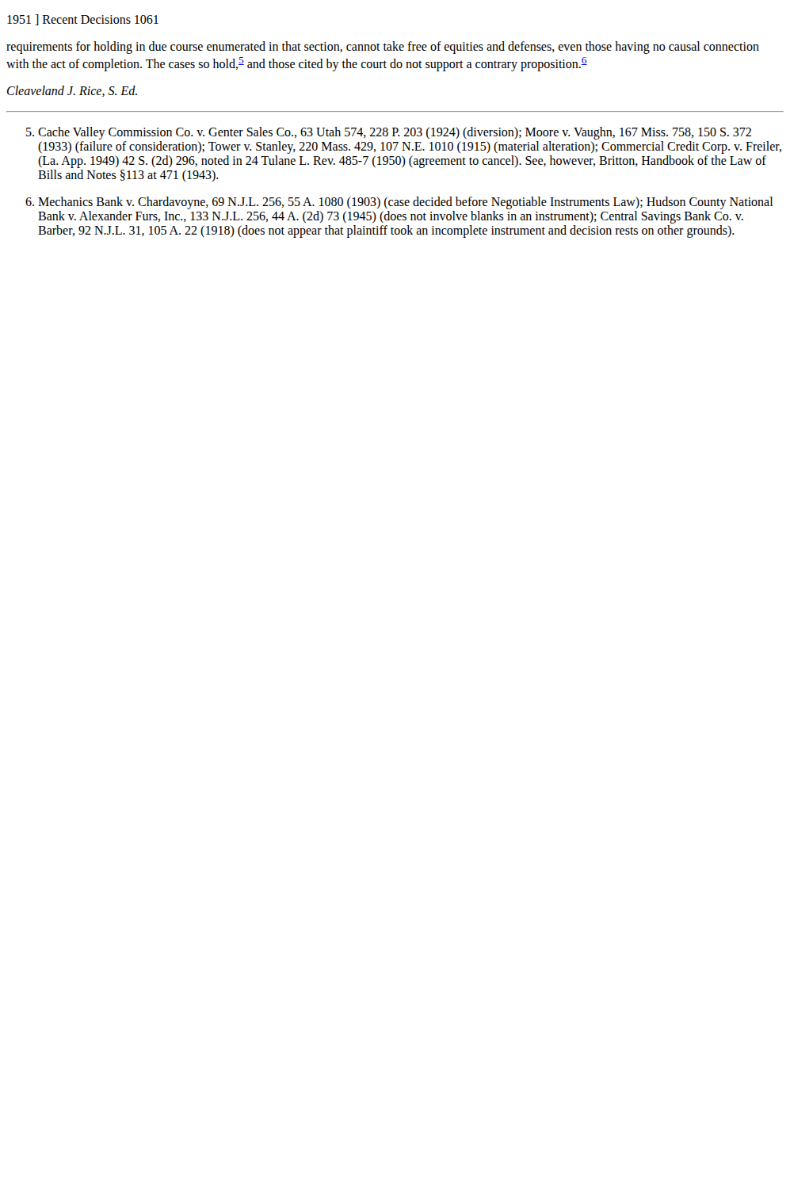1951 ] Recent Decisions 1061
requirements for holding in due course enumerated in that section, cannot take free of equities and defenses, even those having no causal connection with the act of completion. The cases so hold,5 and those cited by the court do not support a contrary proposition.6
Cleaveland J. Rice, S. Ed.
Cache Valley Commission Co. v. Genter Sales Co., 63 Utah 574, 228 P. 203 (1924) (diversion); Moore v. Vaughn, 167 Miss. 758, 150 S. 372 (1933) (failure of consideration); Tower v. Stanley, 220 Mass. 429, 107 N.E. 1010 (1915) (material alteration); Commercial Credit Corp. v. Freiler, (La. App. 1949) 42 S. (2d) 296, noted in 24 Tulane L. Rev. 485-7 (1950) (agreement to cancel). See, however, Britton, Handbook of the Law of Bills and Notes §113 at 471 (1943).
Mechanics Bank v. Chardavoyne, 69 N.J.L. 256, 55 A. 1080 (1903) (case decided before Negotiable Instruments Law); Hudson County National Bank v. Alexander Furs, Inc., 133 N.J.L. 256, 44 A. (2d) 73 (1945) (does not involve blanks in an instrument); Central Savings Bank Co. v. Barber, 92 N.J.L. 31, 105 A. 22 (1918) (does not appear that plaintiff took an incomplete instrument and decision rests on other grounds).